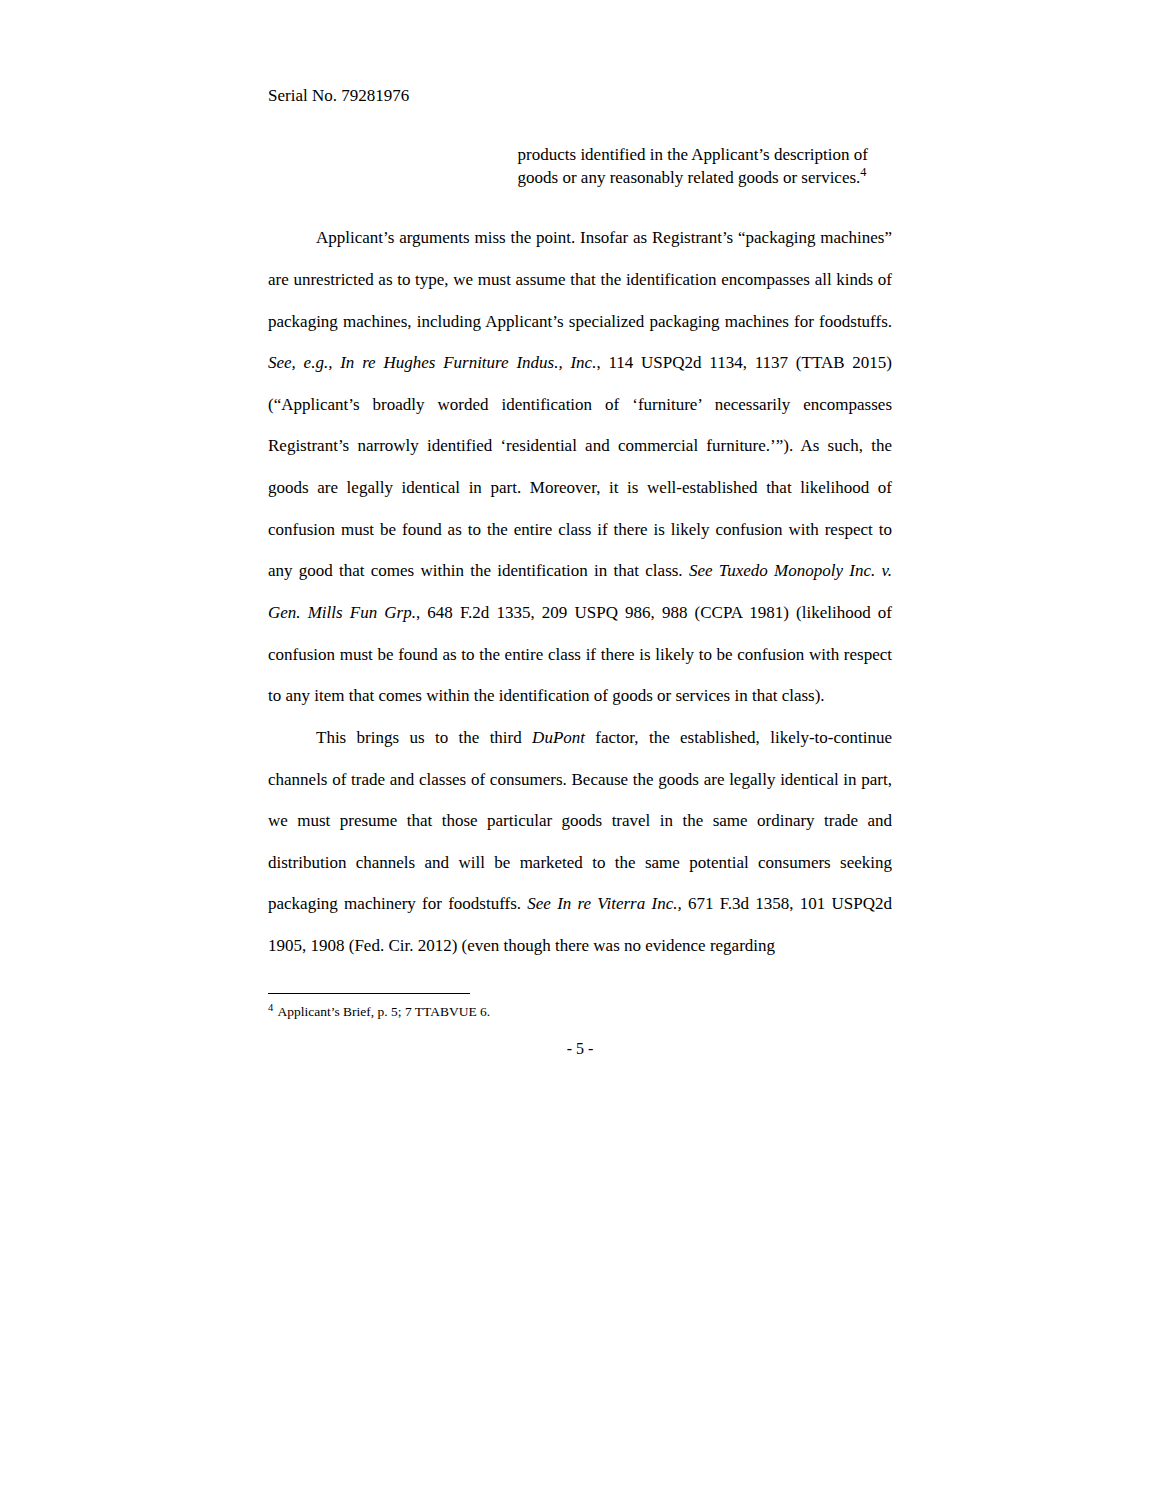Serial No. 79281976
products identified in the Applicant’s description of goods or any reasonably related goods or services.4
Applicant’s arguments miss the point. Insofar as Registrant’s “packaging machines” are unrestricted as to type, we must assume that the identification encompasses all kinds of packaging machines, including Applicant’s specialized packaging machines for foodstuffs. See, e.g., In re Hughes Furniture Indus., Inc., 114 USPQ2d 1134, 1137 (TTAB 2015) (“Applicant’s broadly worded identification of ‘furniture’ necessarily encompasses Registrant’s narrowly identified ‘residential and commercial furniture.’”). As such, the goods are legally identical in part. Moreover, it is well-established that likelihood of confusion must be found as to the entire class if there is likely confusion with respect to any good that comes within the identification in that class. See Tuxedo Monopoly Inc. v. Gen. Mills Fun Grp., 648 F.2d 1335, 209 USPQ 986, 988 (CCPA 1981) (likelihood of confusion must be found as to the entire class if there is likely to be confusion with respect to any item that comes within the identification of goods or services in that class).
This brings us to the third DuPont factor, the established, likely-to-continue channels of trade and classes of consumers. Because the goods are legally identical in part, we must presume that those particular goods travel in the same ordinary trade and distribution channels and will be marketed to the same potential consumers seeking packaging machinery for foodstuffs. See In re Viterra Inc., 671 F.3d 1358, 101 USPQ2d 1905, 1908 (Fed. Cir. 2012) (even though there was no evidence regarding
4 Applicant’s Brief, p. 5; 7 TTABVUE 6.
- 5 -